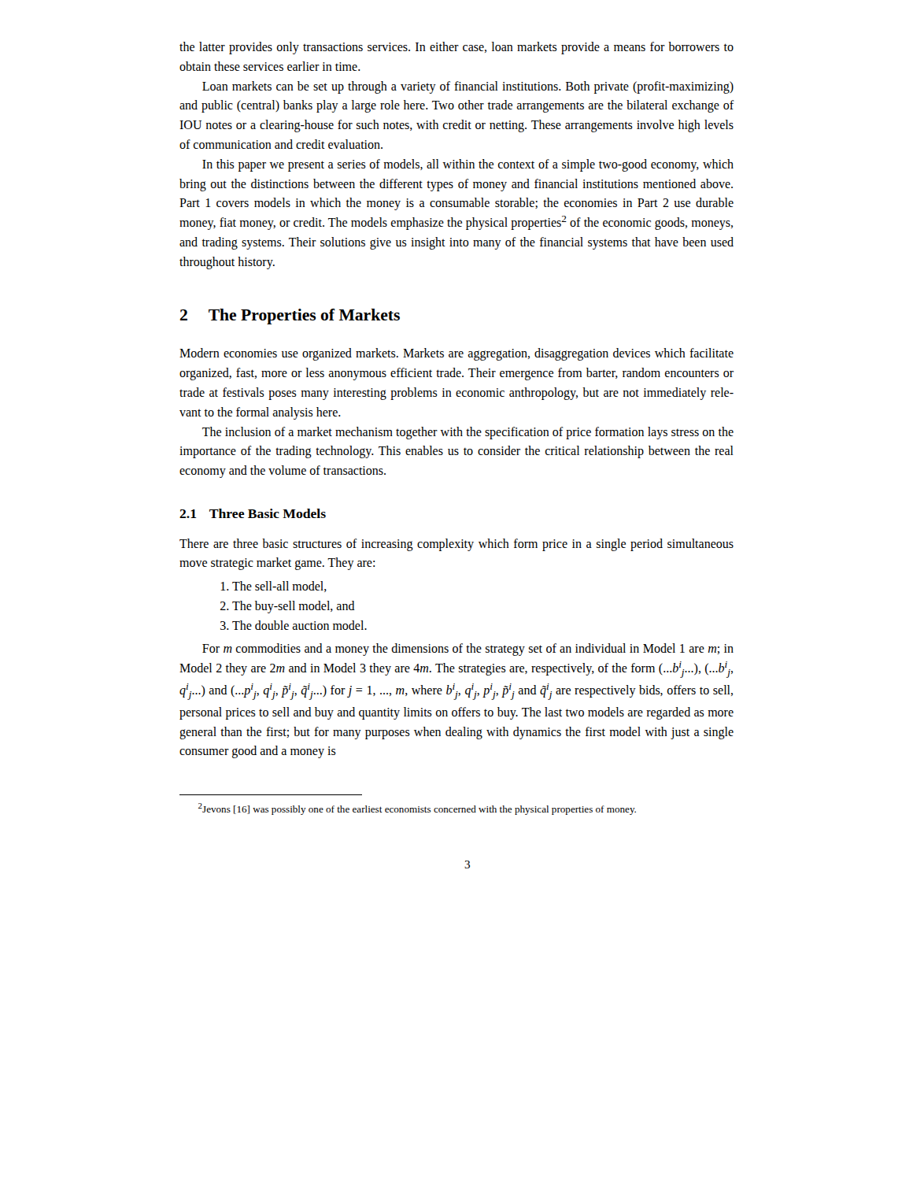the latter provides only transactions services. In either case, loan markets provide a means for borrowers to obtain these services earlier in time.
Loan markets can be set up through a variety of financial institutions. Both private (profit-maximizing) and public (central) banks play a large role here. Two other trade arrangements are the bilateral exchange of IOU notes or a clearing-house for such notes, with credit or netting. These arrangements involve high levels of communication and credit evaluation.
In this paper we present a series of models, all within the context of a simple two-good economy, which bring out the distinctions between the different types of money and financial institutions mentioned above. Part 1 covers models in which the money is a consumable storable; the economies in Part 2 use durable money, fiat money, or credit. The models emphasize the physical properties2 of the economic goods, moneys, and trading systems. Their solutions give us insight into many of the financial systems that have been used throughout history.
2 The Properties of Markets
Modern economies use organized markets. Markets are aggregation, disaggregation devices which facilitate organized, fast, more or less anonymous efficient trade. Their emergence from barter, random encounters or trade at festivals poses many interesting problems in economic anthropology, but are not immediately relevant to the formal analysis here.
The inclusion of a market mechanism together with the specification of price formation lays stress on the importance of the trading technology. This enables us to consider the critical relationship between the real economy and the volume of transactions.
2.1 Three Basic Models
There are three basic structures of increasing complexity which form price in a single period simultaneous move strategic market game. They are:
The sell-all model,
The buy-sell model, and
The double auction model.
For m commodities and a money the dimensions of the strategy set of an individual in Model 1 are m; in Model 2 they are 2m and in Model 3 they are 4m. The strategies are, respectively, of the form (...bij...), (...bij, qij...) and (...pij, qij, p̃ij, q̃ij...) for j = 1, ..., m, where bij, qij, pij, p̃ij and q̃ij are respectively bids, offers to sell, personal prices to sell and buy and quantity limits on offers to buy. The last two models are regarded as more general than the first; but for many purposes when dealing with dynamics the first model with just a single consumer good and a money is
2Jevons [16] was possibly one of the earliest economists concerned with the physical properties of money.
3